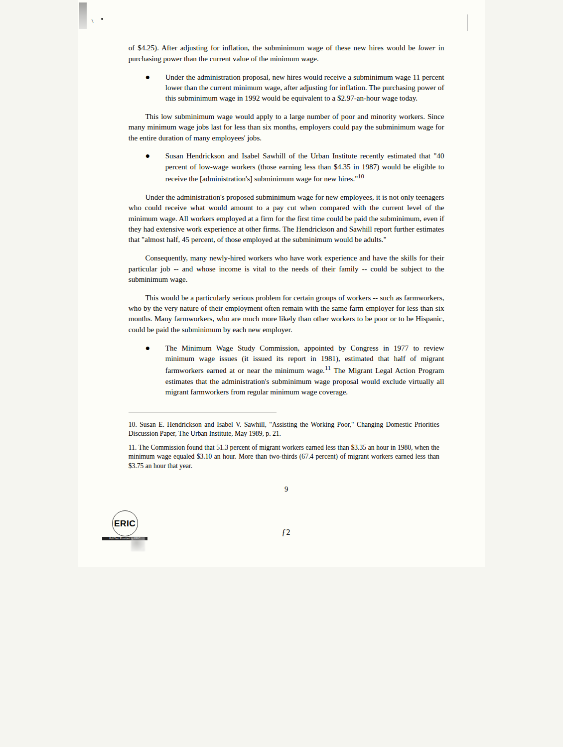\
of $4.25). After adjusting for inflation, the subminimum wage of these new hires would be lower in purchasing power than the current value of the minimum wage.
●
Under the administration proposal, new hires would receive a subminimum wage 11 percent lower than the current minimum wage, after adjusting for inflation. The purchasing power of this subminimum wage in 1992 would be equivalent to a $2.97-an-hour wage today.
This low subminimum wage would apply to a large number of poor and minority workers. Since many minimum wage jobs last for less than six months, employers could pay the subminimum wage for the entire duration of many employees' jobs.
●
Susan Hendrickson and Isabel Sawhill of the Urban Institute recently estimated that "40 percent of low-wage workers (those earning less than $4.35 in 1987) would be eligible to receive the [administration's] subminimum wage for new hires."10
Under the administration's proposed subminimum wage for new employees, it is not only teenagers who could receive what would amount to a pay cut when compared with the current level of the minimum wage. All workers employed at a firm for the first time could be paid the subminimum, even if they had extensive work experience at other firms. The Hendrickson and Sawhill report further estimates that "almost half, 45 percent, of those employed at the subminimum would be adults."
Consequently, many newly-hired workers who have work experience and have the skills for their particular job -- and whose income is vital to the needs of their family -- could be subject to the subminimum wage.
This would be a particularly serious problem for certain groups of workers -- such as farmworkers, who by the very nature of their employment often remain with the same farm employer for less than six months. Many farmworkers, who are much more likely than other workers to be poor or to be Hispanic, could be paid the subminimum by each new employer.
●
The Minimum Wage Study Commission, appointed by Congress in 1977 to review minimum wage issues (it issued its report in 1981), estimated that half of migrant farmworkers earned at or near the minimum wage.11 The Migrant Legal Action Program estimates that the administration's subminimum wage proposal would exclude virtually all migrant farmworkers from regular minimum wage coverage.
10. Susan E. Hendrickson and Isabel V. Sawhill, "Assisting the Working Poor," Changing Domestic Priorities Discussion Paper, The Urban Institute, May 1989, p. 21.
11. The Commission found that 51.3 percent of migrant workers earned less than $3.35 an hour in 1980, when the minimum wage equaled $3.10 an hour. More than two-thirds (67.4 percent) of migrant workers earned less than $3.75 an hour that year.
9
ERIC
Full Text Provided by ERIC
ƒ2